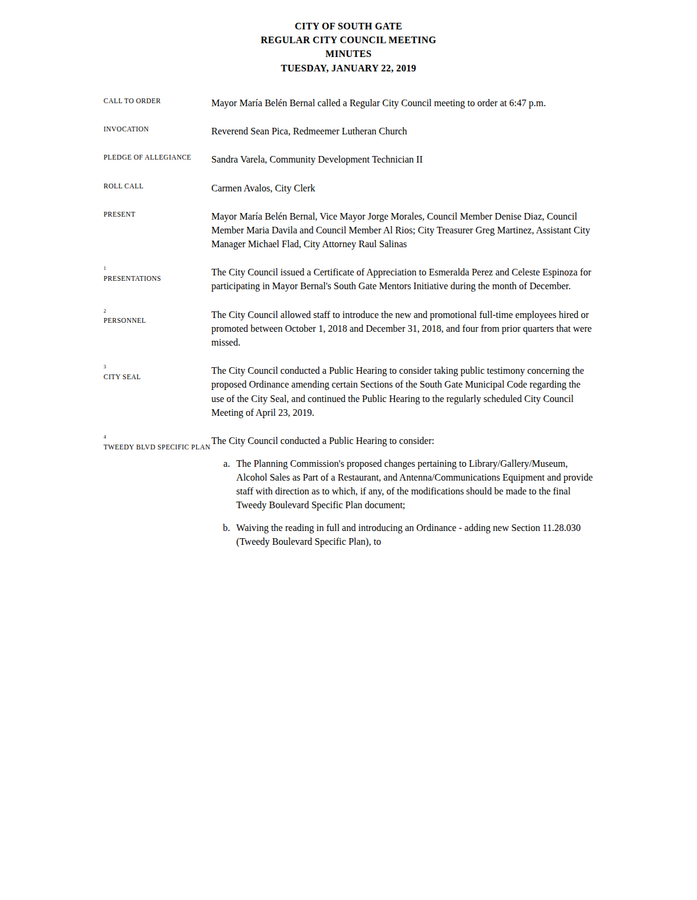CITY OF SOUTH GATE
REGULAR CITY COUNCIL MEETING
MINUTES
TUESDAY, JANUARY 22, 2019
| Call to Order | Mayor María Belén Bernal called a Regular City Council meeting to order at 6:47 p.m. |
| Invocation | Reverend Sean Pica, Redmeemer Lutheran Church |
| Pledge of Allegiance | Sandra Varela, Community Development Technician II |
| Roll Call | Carmen Avalos, City Clerk |
| Present | Mayor María Belén Bernal, Vice Mayor Jorge Morales, Council Member Denise Diaz, Council Member Maria Davila and Council Member Al Rios; City Treasurer Greg Martinez, Assistant City Manager Michael Flad, City Attorney Raul Salinas |
| 1 Presentations | The City Council issued a Certificate of Appreciation to Esmeralda Perez and Celeste Espinoza for participating in Mayor Bernal's South Gate Mentors Initiative during the month of December. |
| 2 Personnel | The City Council allowed staff to introduce the new and promotional full-time employees hired or promoted between October 1, 2018 and December 31, 2018, and four from prior quarters that were missed. |
| 3 City Seal | The City Council conducted a Public Hearing to consider taking public testimony concerning the proposed Ordinance amending certain Sections of the South Gate Municipal Code regarding the use of the City Seal, and continued the Public Hearing to the regularly scheduled City Council Meeting of April 23, 2019. |
| 4 Tweedy Blvd Specific Plan | The City Council conducted a Public Hearing to consider: The Planning Commission's proposed changes pertaining to Library/Gallery/Museum, Alcohol Sales as Part of a Restaurant, and Antenna/Communications Equipment and provide staff with direction as to which, if any, of the modifications should be made to the final Tweedy Boulevard Specific Plan document; Waiving the reading in full and introducing an Ordinance - adding new Section 11.28.030 (Tweedy Boulevard Specific Plan), to |